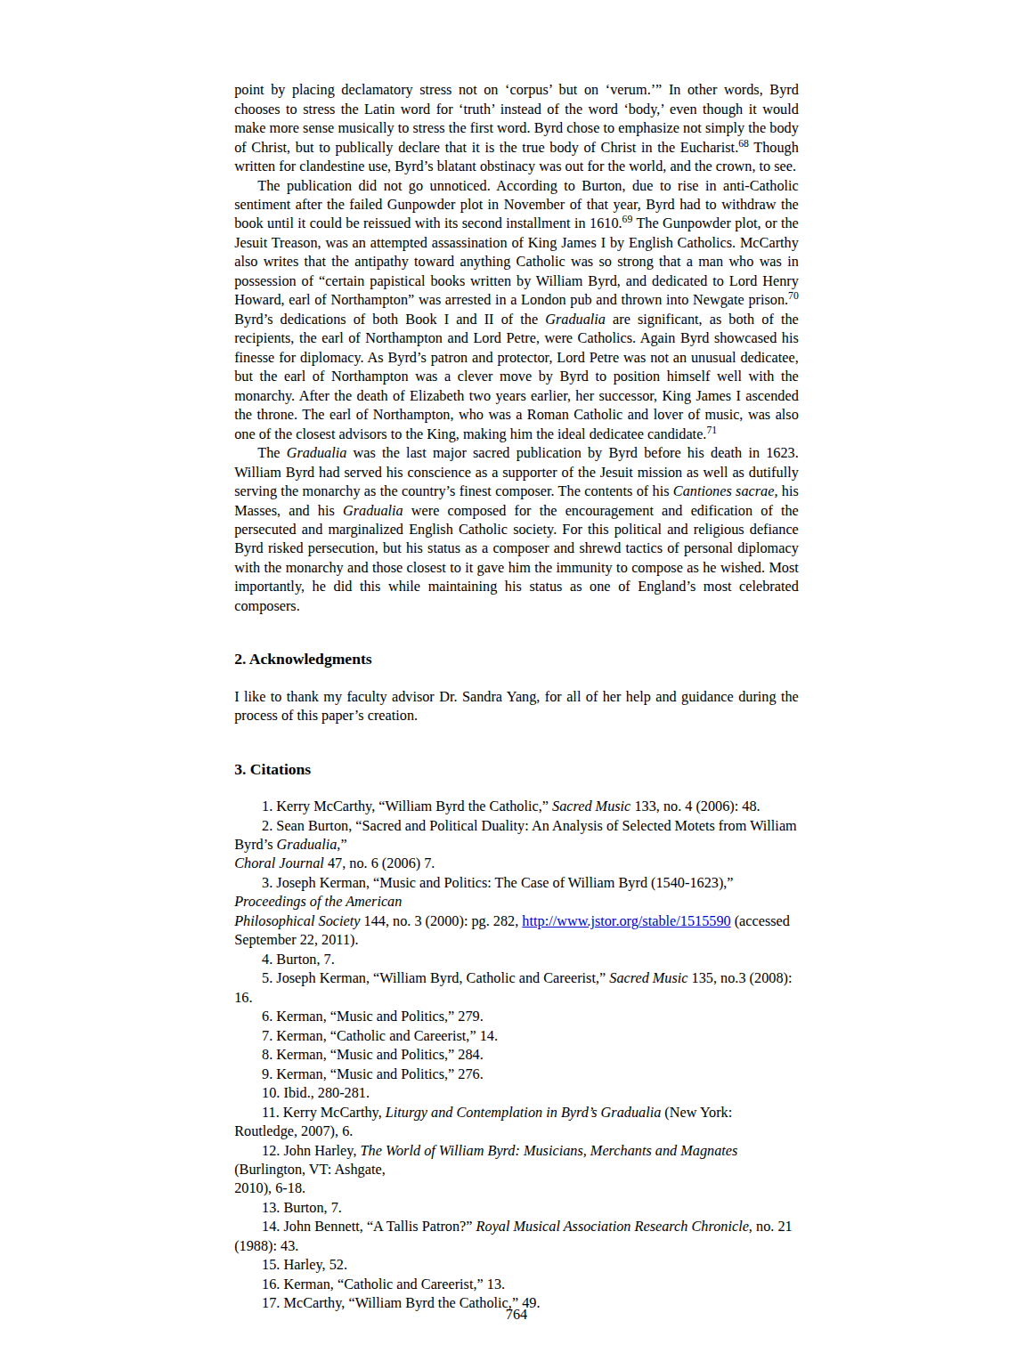point by placing declamatory stress not on ‘corpus’ but on ‘verum.’” In other words, Byrd chooses to stress the Latin word for ‘truth’ instead of the word ‘body,’ even though it would make more sense musically to stress the first word. Byrd chose to emphasize not simply the body of Christ, but to publically declare that it is the true body of Christ in the Eucharist.68 Though written for clandestine use, Byrd’s blatant obstinacy was out for the world, and the crown, to see.
The publication did not go unnoticed. According to Burton, due to rise in anti-Catholic sentiment after the failed Gunpowder plot in November of that year, Byrd had to withdraw the book until it could be reissued with its second installment in 1610.69 The Gunpowder plot, or the Jesuit Treason, was an attempted assassination of King James I by English Catholics. McCarthy also writes that the antipathy toward anything Catholic was so strong that a man who was in possession of “certain papistical books written by William Byrd, and dedicated to Lord Henry Howard, earl of Northampton” was arrested in a London pub and thrown into Newgate prison.70 Byrd’s dedications of both Book I and II of the Gradualia are significant, as both of the recipients, the earl of Northampton and Lord Petre, were Catholics. Again Byrd showcased his finesse for diplomacy. As Byrd’s patron and protector, Lord Petre was not an unusual dedicatee, but the earl of Northampton was a clever move by Byrd to position himself well with the monarchy. After the death of Elizabeth two years earlier, her successor, King James I ascended the throne. The earl of Northampton, who was a Roman Catholic and lover of music, was also one of the closest advisors to the King, making him the ideal dedicatee candidate.71
The Gradualia was the last major sacred publication by Byrd before his death in 1623. William Byrd had served his conscience as a supporter of the Jesuit mission as well as dutifully serving the monarchy as the country’s finest composer. The contents of his Cantiones sacrae, his Masses, and his Gradualia were composed for the encouragement and edification of the persecuted and marginalized English Catholic society. For this political and religious defiance Byrd risked persecution, but his status as a composer and shrewd tactics of personal diplomacy with the monarchy and those closest to it gave him the immunity to compose as he wished. Most importantly, he did this while maintaining his status as one of England’s most celebrated composers.
2. Acknowledgments
I like to thank my faculty advisor Dr. Sandra Yang, for all of her help and guidance during the process of this paper’s creation.
3. Citations
1. Kerry McCarthy, “William Byrd the Catholic,” Sacred Music 133, no. 4 (2006): 48.
2. Sean Burton, “Sacred and Political Duality: An Analysis of Selected Motets from William Byrd’s Gradualia,”
Choral Journal 47, no. 6 (2006) 7.
3. Joseph Kerman, “Music and Politics: The Case of William Byrd (1540-1623),” Proceedings of the American
Philosophical Society 144, no. 3 (2000): pg. 282, http://www.jstor.org/stable/1515590 (accessed September 22, 2011).
4. Burton, 7.
5. Joseph Kerman, “William Byrd, Catholic and Careerist,” Sacred Music 135, no.3 (2008): 16.
6. Kerman, “Music and Politics,” 279.
7. Kerman, “Catholic and Careerist,” 14.
8. Kerman, “Music and Politics,” 284.
9. Kerman, “Music and Politics,” 276.
10. Ibid., 280-281.
11. Kerry McCarthy, Liturgy and Contemplation in Byrd’s Gradualia (New York: Routledge, 2007), 6.
12. John Harley, The World of William Byrd: Musicians, Merchants and Magnates (Burlington, VT: Ashgate,
2010), 6-18.
13. Burton, 7.
14. John Bennett, “A Tallis Patron?” Royal Musical Association Research Chronicle, no. 21 (1988): 43.
15. Harley, 52.
16. Kerman, “Catholic and Careerist,” 13.
17. McCarthy, “William Byrd the Catholic,” 49.
764